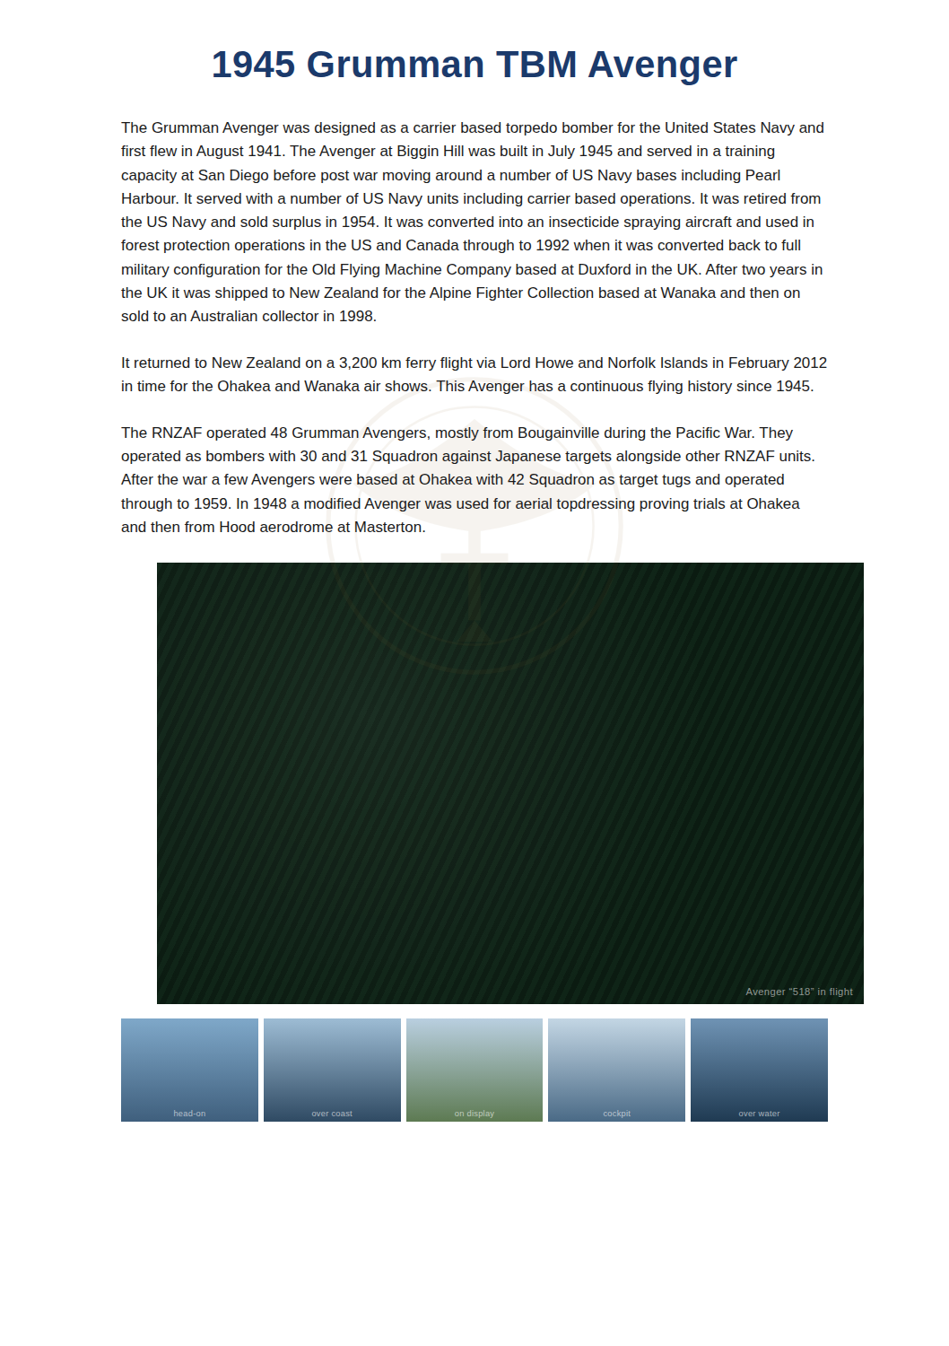1945 Grumman TBM Avenger
The Grumman Avenger was designed as a carrier based torpedo bomber for the United States Navy and first flew in August 1941. The Avenger at Biggin Hill was built in July 1945 and served in a training capacity at San Diego before post war moving around a number of US Navy bases including Pearl Harbour. It served with a number of US Navy units including carrier based operations. It was retired from the US Navy and sold surplus in 1954. It was converted into an insecticide spraying aircraft and used in forest protection operations in the US and Canada through to 1992 when it was converted back to full military configuration for the Old Flying Machine Company based at Duxford in the UK. After two years in the UK it was shipped to New Zealand for the Alpine Fighter Collection based at Wanaka and then on sold to an Australian collector in 1998.
It returned to New Zealand on a 3,200 km ferry flight via Lord Howe and Norfolk Islands in February 2012 in time for the Ohakea and Wanaka air shows. This Avenger has a continuous flying history since 1945.
The RNZAF operated 48 Grumman Avengers, mostly from Bougainville during the Pacific War. They operated as bombers with 30 and 31 Squadron against Japanese targets alongside other RNZAF units. After the war a few Avengers were based at Ohakea with 42 Squadron as target tugs and operated through to 1959. In 1948 a modified Avenger was used for aerial topdressing proving trials at Ohakea and then from Hood aerodrome at Masterton.
Avenger “518” in flight
head-on
over coast
on display
cockpit
over water